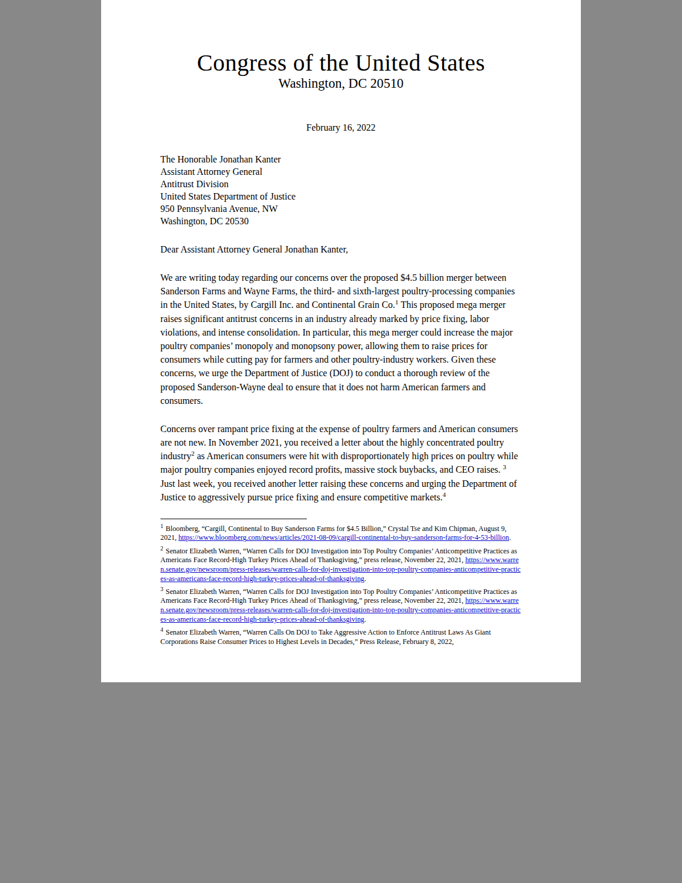Congress of the United States
Washington, DC 20510
February 16, 2022
The Honorable Jonathan Kanter
Assistant Attorney General
Antitrust Division
United States Department of Justice
950 Pennsylvania Avenue, NW
Washington, DC 20530
Dear Assistant Attorney General Jonathan Kanter,
We are writing today regarding our concerns over the proposed $4.5 billion merger between Sanderson Farms and Wayne Farms, the third- and sixth-largest poultry-processing companies in the United States, by Cargill Inc. and Continental Grain Co.1 This proposed mega merger raises significant antitrust concerns in an industry already marked by price fixing, labor violations, and intense consolidation. In particular, this mega merger could increase the major poultry companies’ monopoly and monopsony power, allowing them to raise prices for consumers while cutting pay for farmers and other poultry-industry workers. Given these concerns, we urge the Department of Justice (DOJ) to conduct a thorough review of the proposed Sanderson-Wayne deal to ensure that it does not harm American farmers and consumers.
Concerns over rampant price fixing at the expense of poultry farmers and American consumers are not new. In November 2021, you received a letter about the highly concentrated poultry industry2 as American consumers were hit with disproportionately high prices on poultry while major poultry companies enjoyed record profits, massive stock buybacks, and CEO raises. 3 Just last week, you received another letter raising these concerns and urging the Department of Justice to aggressively pursue price fixing and ensure competitive markets.4
1 Bloomberg, “Cargill, Continental to Buy Sanderson Farms for $4.5 Billion,” Crystal Tse and Kim Chipman, August 9, 2021, https://www.bloomberg.com/news/articles/2021-08-09/cargill-continental-to-buy-sanderson-farms-for-4-53-billion.
2 Senator Elizabeth Warren, “Warren Calls for DOJ Investigation into Top Poultry Companies’ Anticompetitive Practices as Americans Face Record-High Turkey Prices Ahead of Thanksgiving,” press release, November 22, 2021, https://www.warren.senate.gov/newsroom/press-releases/warren-calls-for-doj-investigation-into-top-poultry-companies-anticompetitive-practices-as-americans-face-record-high-turkey-prices-ahead-of-thanksgiving.
3 Senator Elizabeth Warren, “Warren Calls for DOJ Investigation into Top Poultry Companies’ Anticompetitive Practices as Americans Face Record-High Turkey Prices Ahead of Thanksgiving,” press release, November 22, 2021, https://www.warren.senate.gov/newsroom/press-releases/warren-calls-for-doj-investigation-into-top-poultry-companies-anticompetitive-practices-as-americans-face-record-high-turkey-prices-ahead-of-thanksgiving.
4 Senator Elizabeth Warren, “Warren Calls On DOJ to Take Aggressive Action to Enforce Antitrust Laws As Giant Corporations Raise Consumer Prices to Highest Levels in Decades,” Press Release, February 8, 2022,